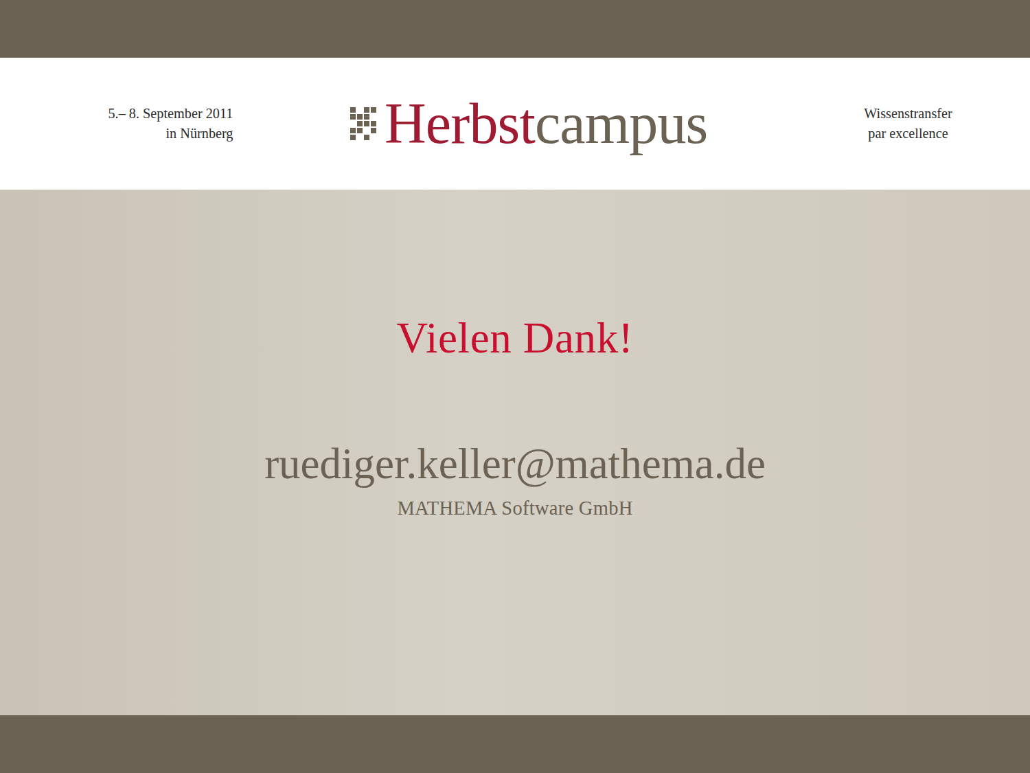5.– 8. September 2011
in Nürnberg
Herbst campus
Wissenstransfer
par excellence
Vielen Dank!
ruediger.keller@mathema.de MATHEMA Software GmbH